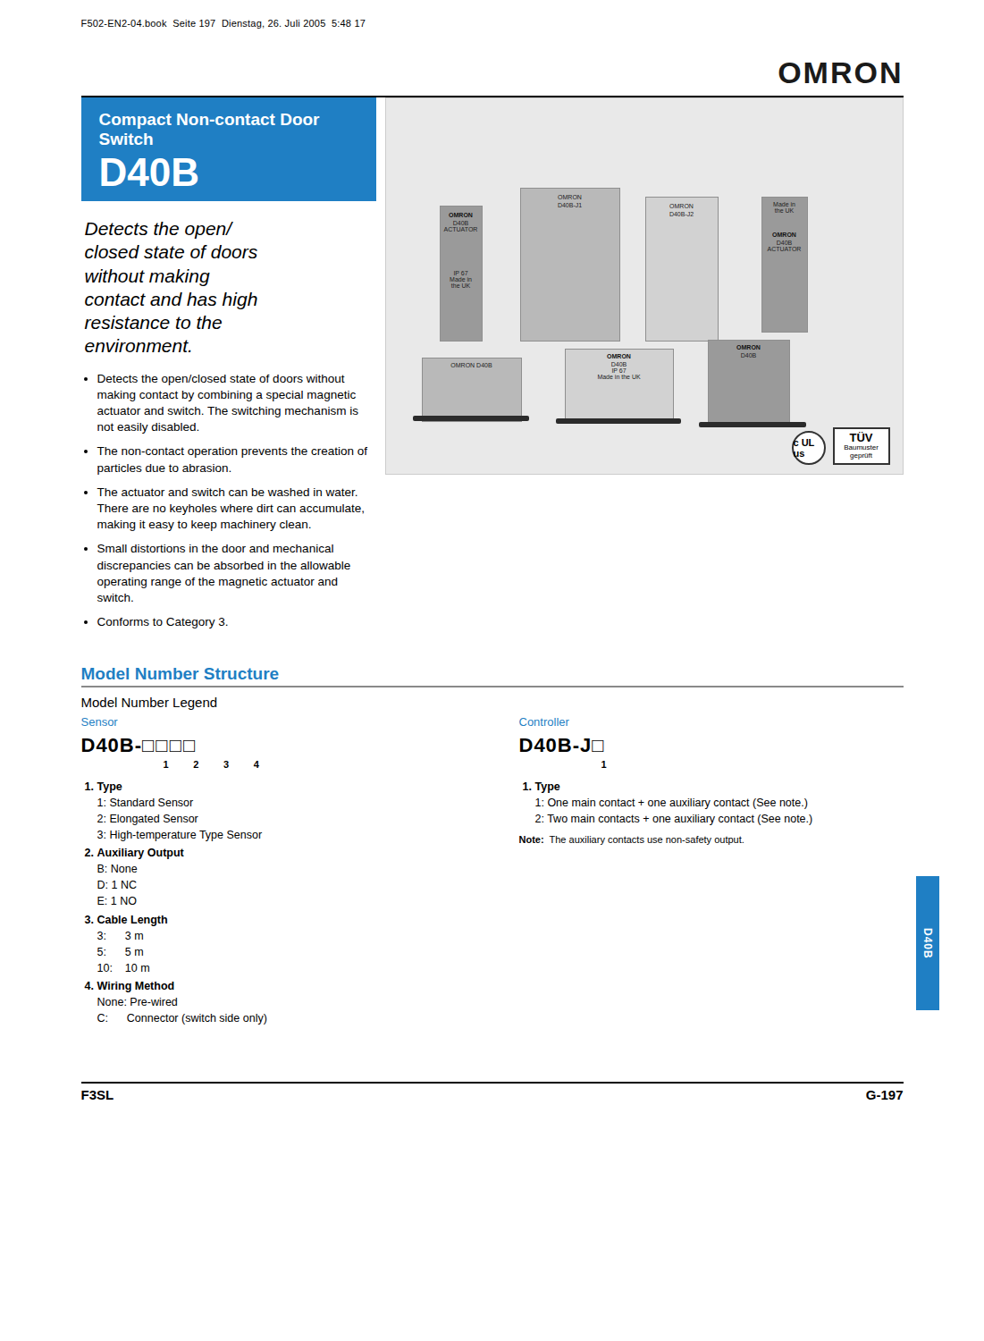F502-EN2-04.book Seite 197 Dienstag, 26. Juli 2005 5:48 17
OMRON
Compact Non-contact Door Switch
D40B
Detects the open/
closed state of doors
without making
contact and has high
resistance to the
environment.
Detects the open/closed state of doors without making contact by combining a special magnetic actuator and switch. The switching mechanism is not easily disabled.
The non-contact operation prevents the creation of particles due to abrasion.
The actuator and switch can be washed in water. There are no keyholes where dirt can accumulate, making it easy to keep machinery clean.
Small distortions in the door and mechanical discrepancies can be absorbed in the allowable operating range of the magnetic actuator and switch.
Conforms to Category 3.
OMRON
D40B
ACTUATOR
IP 67
Made in
the UK
OMRON
D40B-J1
OMRON
D40B-J2
Made in
the UK
OMRON
D40B
ACTUATOR
OMRON D40B
OMRON
D40B
IP 67
Made in the UK
OMRON
D40B
c UL us
TÜVBaumuster
geprüft
Model Number Structure
Model Number Legend
Sensor
D40B-□□□□
1 2 3 4
Type
1: Standard Sensor
2: Elongated Sensor
3: High-temperature Type Sensor
Auxiliary Output
B: None
D: 1 NC
E: 1 NO
Cable Length
3: 3 m
5: 5 m
10: 10 m
Wiring Method
None: Pre-wired
C: Connector (switch side only)
Controller
D40B-J□
1
Type
1: One main contact + one auxiliary contact (See note.)
2: Two main contacts + one auxiliary contact (See note.)
Note: The auxiliary contacts use non-safety output.
D40B
F3SL G-197